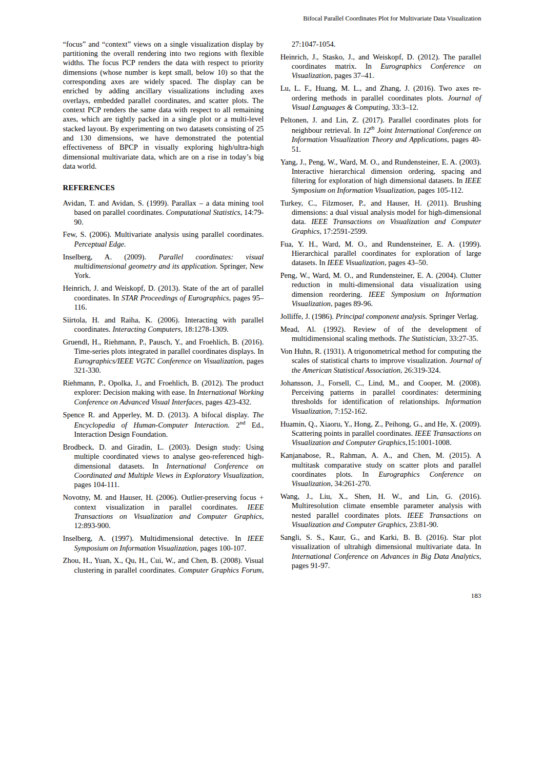Bifocal Parallel Coordinates Plot for Multivariate Data Visualization
“focus” and “context” views on a single visualization display by partitioning the overall rendering into two regions with flexible widths. The focus PCP renders the data with respect to priority dimensions (whose number is kept small, below 10) so that the corresponding axes are widely spaced. The display can be enriched by adding ancillary visualizations including axes overlays, embedded parallel coordinates, and scatter plots. The context PCP renders the same data with respect to all remaining axes, which are tightly packed in a single plot or a multi-level stacked layout. By experimenting on two datasets consisting of 25 and 130 dimensions, we have demonstrated the potential effectiveness of BPCP in visually exploring high/ultra-high dimensional multivariate data, which are on a rise in today’s big data world.
REFERENCES
Avidan, T. and Avidan, S. (1999). Parallax – a data mining tool based on parallel coordinates. Computational Statistics, 14:79-90.
Few, S. (2006). Multivariate analysis using parallel coordinates. Perceptual Edge.
Inselberg, A. (2009). Parallel coordinates: visual multidimensional geometry and its application. Springer, New York.
Heinrich, J. and Weiskopf, D. (2013). State of the art of parallel coordinates. In STAR Proceedings of Eurographics, pages 95–116.
Siirtola, H. and Raiha, K. (2006). Interacting with parallel coordinates. Interacting Computers, 18:1278-1309.
Gruendl, H., Riehmann, P., Pausch, Y., and Froehlich, B. (2016). Time-series plots integrated in parallel coordinates displays. In Eurographics/IEEE VGTC Conference on Visualization, pages 321-330.
Riehmann, P., Opolka, J., and Froehlich, B. (2012). The product explorer: Decision making with ease. In International Working Conference on Advanced Visual Interfaces, pages 423-432.
Spence R. and Apperley, M. D. (2013). A bifocal display. The Encyclopedia of Human-Computer Interaction. 2nd Ed., Interaction Design Foundation.
Brodbeck, D. and Giradin, L. (2003). Design study: Using multiple coordinated views to analyse geo-referenced high-dimensional datasets. In International Conference on Coordinated and Multiple Views in Exploratory Visualization, pages 104-111.
Novotny, M. and Hauser, H. (2006). Outlier-preserving focus + context visualization in parallel coordinates. IEEE Transactions on Visualization and Computer Graphics, 12:893-900.
Inselberg, A. (1997). Multidimensional detective. In IEEE Symposium on Information Visualization, pages 100-107.
Zhou, H., Yuan, X., Qu, H., Cui, W., and Chen, B. (2008). Visual clustering in parallel coordinates. Computer Graphics Forum, 27:1047-1054.
Heinrich, J., Stasko, J., and Weiskopf, D. (2012). The parallel coordinates matrix. In Eurographics Conference on Visualization, pages 37–41.
Lu, L. F., Huang, M. L., and Zhang, J. (2016). Two axes re-ordering methods in parallel coordinates plots. Journal of Visual Languages & Computing, 33:3–12.
Peltonen, J. and Lin, Z. (2017). Parallel coordinates plots for neighbour retrieval. In 12th Joint International Conference on Information Visualization Theory and Applications, pages 40-51.
Yang, J., Peng, W., Ward, M. O., and Rundensteiner, E. A. (2003). Interactive hierarchical dimension ordering, spacing and filtering for exploration of high dimensional datasets. In IEEE Symposium on Information Visualization, pages 105-112.
Turkey, C., Filzmoser, P., and Hauser, H. (2011). Brushing dimensions: a dual visual analysis model for high-dimensional data. IEEE Transactions on Visualization and Computer Graphics, 17:2591-2599.
Fua, Y. H., Ward, M. O., and Rundensteiner, E. A. (1999). Hierarchical parallel coordinates for exploration of large datasets. In IEEE Visualization, pages 43–50.
Peng, W., Ward, M. O., and Rundensteiner, E. A. (2004). Clutter reduction in multi-dimensional data visualization using dimension reordering. IEEE Symposium on Information Visualization, pages 89-96.
Jolliffe, J. (1986). Principal component analysis. Springer Verlag.
Mead, Al. (1992). Review of of the development of multidimensional scaling methods. The Statistician, 33:27-35.
Von Huhn, R. (1931). A trigonometrical method for computing the scales of statistical charts to improve visualization. Journal of the American Statistical Association, 26:319-324.
Johansson, J., Forsell, C., Lind, M., and Cooper, M. (2008). Perceiving patterns in parallel coordinates: determining thresholds for identification of relationships. Information Visualization, 7:152-162.
Huamin, Q., Xiaoru, Y., Hong, Z., Peihong, G., and He, X. (2009). Scattering points in parallel coordinates. IEEE Transactions on Visualization and Computer Graphics, 15:1001-1008.
Kanjanabose, R., Rahman, A. A., and Chen, M. (2015). A multitask comparative study on scatter plots and parallel coordinates plots. In Eurographics Conference on Visualization, 34:261-270.
Wang, J., Liu, X., Shen, H. W., and Lin, G. (2016). Multiresolution climate ensemble parameter analysis with nested parallel coordinates plots. IEEE Transactions on Visualization and Computer Graphics, 23:81-90.
Sangli, S. S., Kaur, G., and Karki, B. B. (2016). Star plot visualization of ultrahigh dimensional multivariate data. In International Conference on Advances in Big Data Analytics, pages 91-97.
183